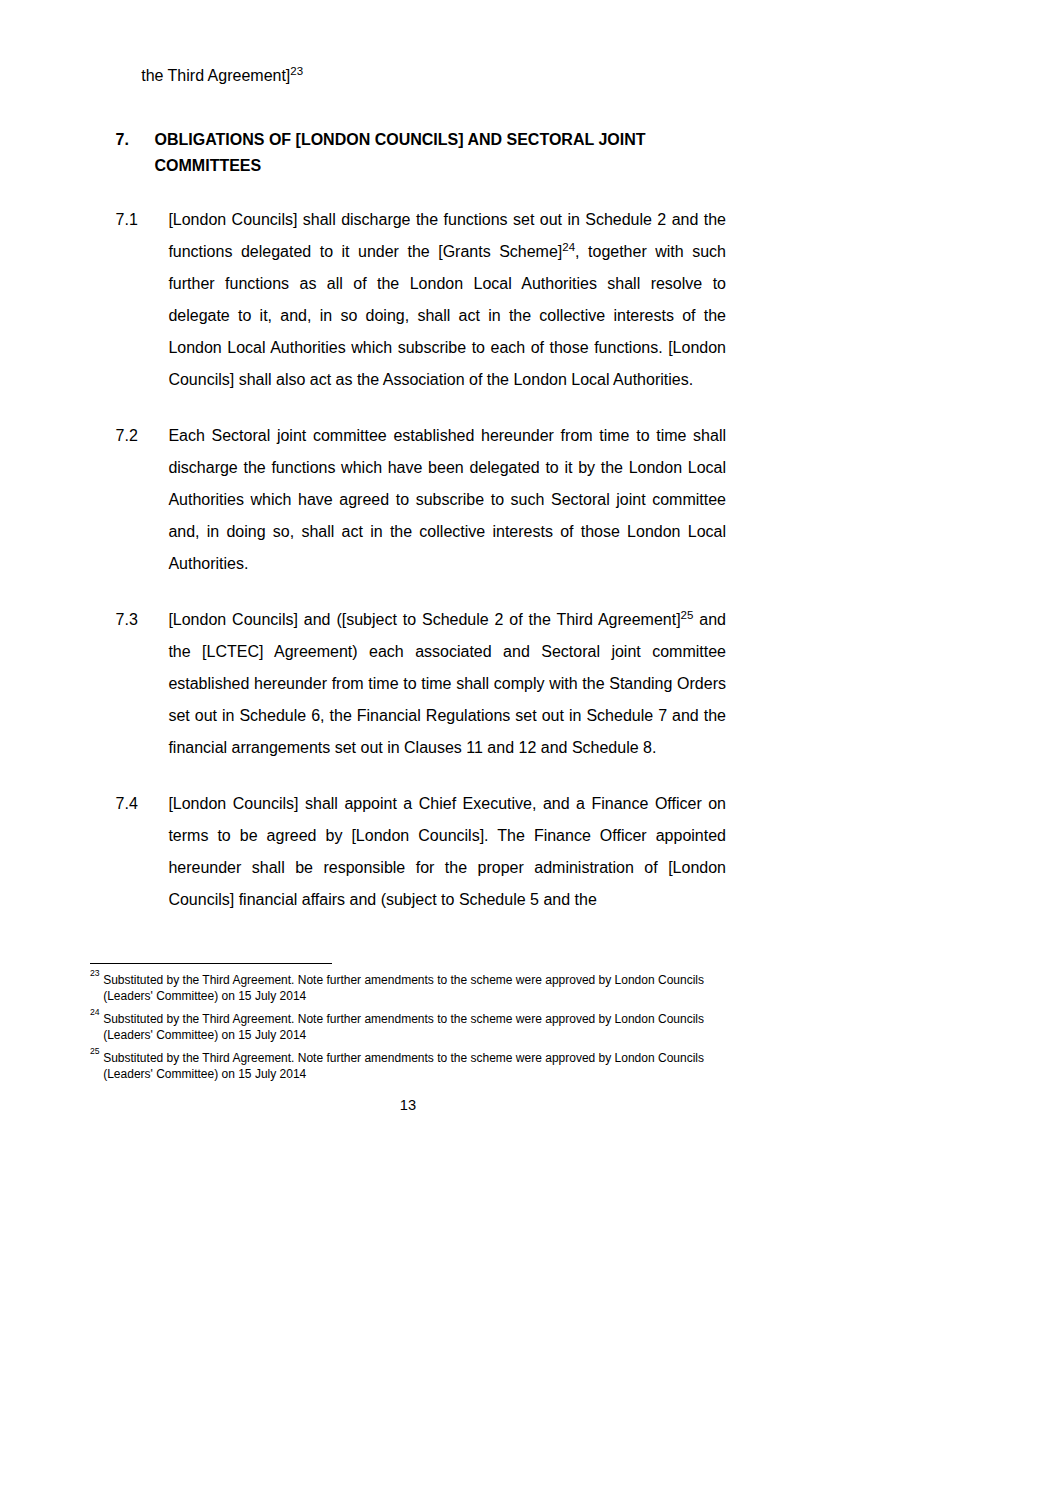the Third Agreement]23
7. OBLIGATIONS OF [LONDON COUNCILS] AND SECTORAL JOINT COMMITTEES
7.1
[London Councils] shall discharge the functions set out in Schedule 2 and the functions delegated to it under the [Grants Scheme]24, together with such further functions as all of the London Local Authorities shall resolve to delegate to it, and, in so doing, shall act in the collective interests of the London Local Authorities which subscribe to each of those functions. [London Councils] shall also act as the Association of the London Local Authorities.
7.2
Each Sectoral joint committee established hereunder from time to time shall discharge the functions which have been delegated to it by the London Local Authorities which have agreed to subscribe to such Sectoral joint committee and, in doing so, shall act in the collective interests of those London Local Authorities.
7.3
[London Councils] and ([subject to Schedule 2 of the Third Agreement]25 and the [LCTEC] Agreement) each associated and Sectoral joint committee established hereunder from time to time shall comply with the Standing Orders set out in Schedule 6, the Financial Regulations set out in Schedule 7 and the financial arrangements set out in Clauses 11 and 12 and Schedule 8.
7.4
[London Councils] shall appoint a Chief Executive, and a Finance Officer on terms to be agreed by [London Councils]. The Finance Officer appointed hereunder shall be responsible for the proper administration of [London Councils] financial affairs and (subject to Schedule 5 and the
23 Substituted by the Third Agreement. Note further amendments to the scheme were approved by London Councils (Leaders' Committee) on 15 July 2014
24 Substituted by the Third Agreement. Note further amendments to the scheme were approved by London Councils (Leaders' Committee) on 15 July 2014
25 Substituted by the Third Agreement. Note further amendments to the scheme were approved by London Councils (Leaders' Committee) on 15 July 2014
13